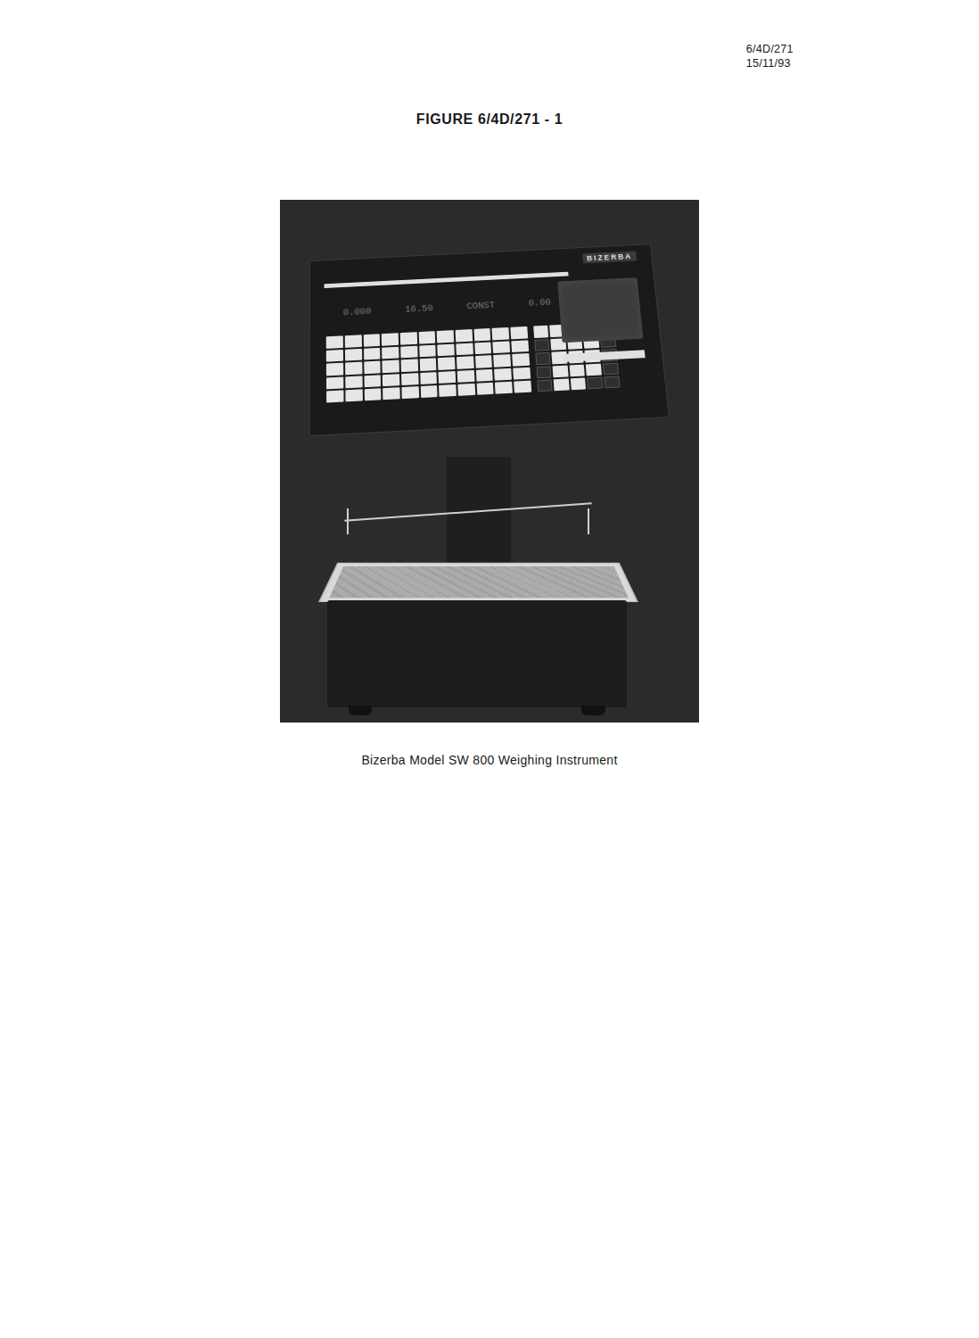6/4D/271
15/11/93
FIGURE 6/4D/271 - 1
BIZERBA
0.000 16.50 CONST 0.00
Bizerba Model SW 800 Weighing Instrument